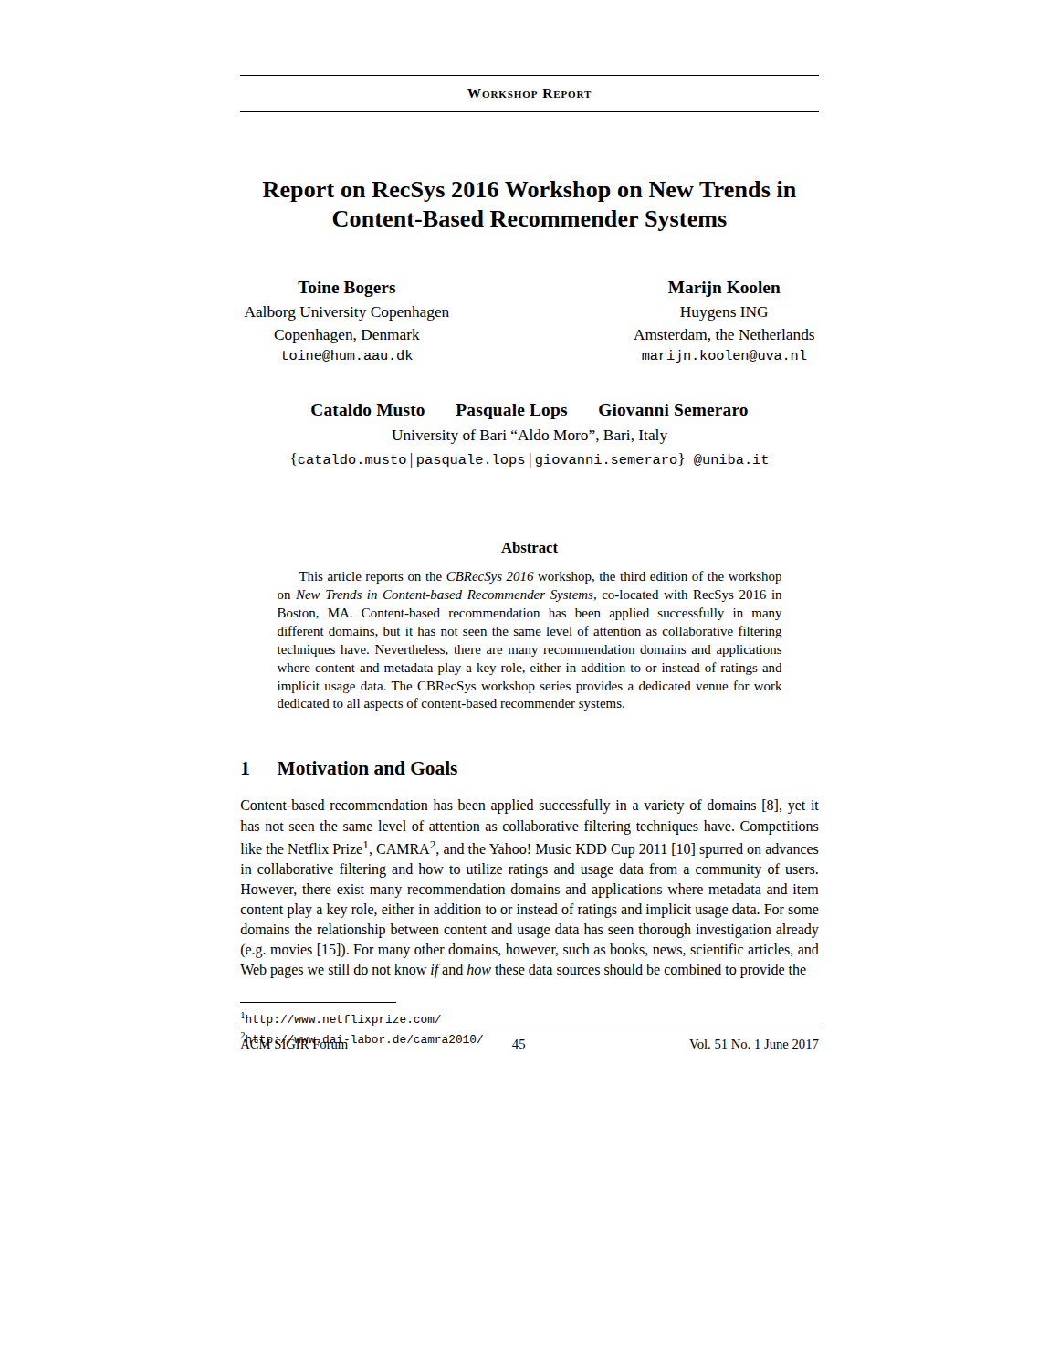Workshop Report
Report on RecSys 2016 Workshop on New Trends in
Content-Based Recommender Systems
Toine Bogers
Aalborg University Copenhagen
Copenhagen, Denmark
toine@hum.aau.dk
Marijn Koolen
Huygens ING
Amsterdam, the Netherlands
marijn.koolen@uva.nl
Cataldo Musto Pasquale Lops Giovanni Semeraro
University of Bari “Aldo Moro”, Bari, Italy
{cataldo.musto | pasquale.lops | giovanni.semeraro} @uniba.it
Abstract
This article reports on the CBRecSys 2016 workshop, the third edition of the workshop on New Trends in Content-based Recommender Systems, co-located with RecSys 2016 in Boston, MA. Content-based recommendation has been applied successfully in many different domains, but it has not seen the same level of attention as collaborative filtering techniques have. Nevertheless, there are many recommendation domains and applications where content and metadata play a key role, either in addition to or instead of ratings and implicit usage data. The CBRecSys workshop series provides a dedicated venue for work dedicated to all aspects of content-based recommender systems.
1 Motivation and Goals
Content-based recommendation has been applied successfully in a variety of domains [8], yet it has not seen the same level of attention as collaborative filtering techniques have. Competitions like the Netflix Prize1, CAMRA2, and the Yahoo! Music KDD Cup 2011 [10] spurred on advances in collaborative filtering and how to utilize ratings and usage data from a community of users. However, there exist many recommendation domains and applications where metadata and item content play a key role, either in addition to or instead of ratings and implicit usage data. For some domains the relationship between content and usage data has seen thorough investigation already (e.g. movies [15]). For many other domains, however, such as books, news, scientific articles, and Web pages we still do not know if and how these data sources should be combined to provide the
1http://www.netflixprize.com/
2http://www.dai-labor.de/camra2010/
ACM SIGIR Forum
45
Vol. 51 No. 1 June 2017